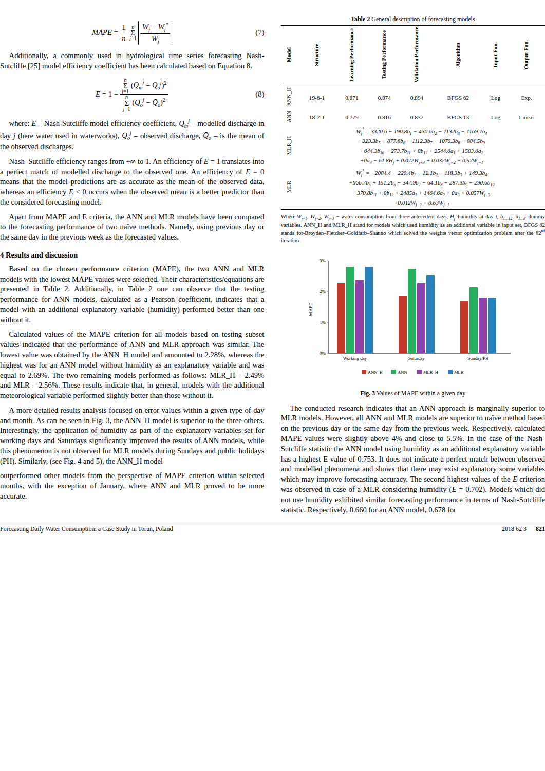MAPE = 1 n nΣj=1 Wj − Wj* Wj (7)
Additionally, a commonly used in hydrological time series forecasting Nash-Sutcliffe [25] model efficiency coefficient has been calculated based on Equation 8.
E = 1 − nΣj=1 (Qmj − Qoj)2 nΣj=1 (Qoj − Q̄o)2 (8)
where: E – Nash-Sutcliffe model efficiency coefficient, Qmj – modelled discharge in day j (here water used in waterworks), Qoj – observed discharge, Q̄o – is the mean of the observed discharges.
Nash–Sutcliffe efficiency ranges from −∞ to 1. An efficiency of E = 1 translates into a perfect match of modelled discharge to the observed one. An efficiency of E = 0 means that the model predictions are as accurate as the mean of the observed data, whereas an efficiency E < 0 occurs when the observed mean is a better predictor than the considered forecasting model.
Apart from MAPE and E criteria, the ANN and MLR models have been compared to the forecasting performance of two naïve methods. Namely, using previous day or the same day in the previous week as the forecasted values.
4 Results and discussion
Based on the chosen performance criterion (MAPE), the two ANN and MLR models with the lowest MAPE values were selected. Their characteristics/equations are presented in Table 2. Additionally, in Table 2 one can observe that the testing performance for ANN models, calculated as a Pearson coefficient, indicates that a model with an additional explanatory variable (humidity) performed better than one without it.
Calculated values of the MAPE criterion for all models based on testing subset values indicated that the performance of ANN and MLR approach was similar. The lowest value was obtained by the ANN_H model and amounted to 2.28%, whereas the highest was for an ANN model without humidity as an explanatory variable and was equal to 2.69%. The two remaining models performed as follows: MLR_H – 2.49% and MLR – 2.56%. These results indicate that, in general, models with the additional meteorological variable performed slightly better than those without it.
A more detailed results analysis focused on error values within a given type of day and month. As can be seen in Fig. 3, the ANN_H model is superior to the three others. Interestingly, the application of humidity as part of the explanatory variables set for working days and Saturdays significantly improved the results of ANN models, while this phenomenon is not observed for MLR models during Sundays and public holidays (PH). Similarly, (see Fig. 4 and 5), the ANN_H model
outperformed other models from the perspective of MAPE criterion within selected months, with the exception of January, where ANN and MLR proved to be more accurate.
Table 2 General description of forecasting models
| Model | Structure | Learning Performance | Testing Performance | Validation Performance | Algorithm | Input Fun. | Output Fun. |
| --- | --- | --- | --- | --- | --- | --- | --- |
| ANN_H | 19-6-1 | 0.871 | 0.874 | 0.894 | BFGS 62 | Log | Exp. |
| ANN | 18-7-1 | 0.779 | 0.816 | 0.837 | BFGS 13 | Log | Linear |
| MLR_H | W j * = 3320.6 − 190.8b 1 − 430.6b 2 − 1132b 3 − 1169.7b 4 −323.3b 5 − 877.8b 6 − 1112.3b 7 − 1070.3b 8 − 884.5b 9 −644.3b 10 − 273.7b 11 + 0b 12 + 2544.6a 1 + 1503.6a 2 +0a 3 − 61.8H j + 0.072W j−3 + 0.032W j−2 + 0.57W j−1 |
| MLR | W j * = −2084.4 − 220.4b 1 − 12.1b 2 − 118.3b 3 + 149.3b 4 +966.7b 5 + 151.2b 6 − 347.9b 7 − 64.1b 8 − 287.3b 9 − 290.6b 10 −370.8b 11 + 0b 12 + 2485a 1 + 1464.6a 2 + 0a 3 + 0.057W j−3 +0.012W j−2 + 0.63W j−1 |
Where:Wj−1, Wj−2, Wj−3 − water consumption from three antecedent days, Hj–humidity at day j, b1…12, a1…3–dummy variables. ANN_H and MLR_H stand for models which used humidity as an additional variable in input set, BFGS 62 stands for-Broyden–Fletcher–Goldfarb–Shanno which solved the weights vector optimization problem after the 62nd iteration.
0% 1% 2% 3% MAPE Working day Saturday Sunday/PH ANN_H ANN MLR_H MLR
Fig. 3 Values of MAPE within a given day
The conducted research indicates that an ANN approach is marginally superior to MLR models. However, all ANN and MLR models are superior to naïve method based on the previous day or the same day from the previous week. Respectively, calculated MAPE values were slightly above 4% and close to 5.5%. In the case of the Nash-Sutcliffe statistic the ANN model using humidity as an additional explanatory variable has a highest E value of 0.753. It does not indicate a perfect match between observed and modelled phenomena and shows that there may exist explanatory some variables which may improve forecasting accuracy. The second highest values of the E criterion was observed in case of a MLR considering humidity (E = 0.702). Models which did not use humidity exhibited similar forecasting performance in terms of Nash-Sutcliffe statistic. Respectively, 0.660 for an ANN model, 0.678 for
Forecasting Daily Water Consumption: a Case Study in Torun, Poland
2018 62 3
821